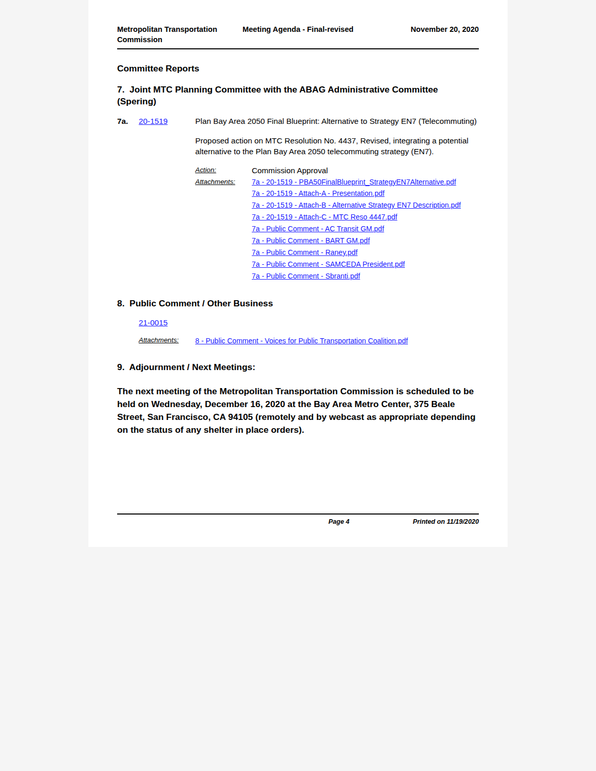Metropolitan Transportation
Commission
Meeting Agenda - Final-revised
November 20, 2020
Committee Reports
7. Joint MTC Planning Committee with the ABAG Administrative Committee (Spering)
| 7a. | 20-1519 | Plan Bay Area 2050 Final Blueprint: Alternative to Strategy EN7 (Telecommuting) Proposed action on MTC Resolution No. 4437, Revised, integrating a potential alternative to the Plan Bay Area 2050 telecommuting strategy (EN7). / Action: / Commission Approval / / Attachments: / 7a - 20-1519 - PBA50FinalBlueprint_StrategyEN7Alternative.pdf 7a - 20-1519 - Attach-A - Presentation.pdf 7a - 20-1519 - Attach-B - Alternative Strategy EN7 Description.pdf 7a - 20-1519 - Attach-C - MTC Reso 4447.pdf 7a - Public Comment - AC Transit GM.pdf 7a - Public Comment - BART GM.pdf 7a - Public Comment - Raney.pdf 7a - Public Comment - SAMCEDA President.pdf 7a - Public Comment - Sbranti.pdf / |
8. Public Comment / Other Business
21-0015
| Attachments: | 8 - Public Comment - Voices for Public Transportation Coalition.pdf |
9. Adjournment / Next Meetings:
The next meeting of the Metropolitan Transportation Commission is scheduled to be held on Wednesday, December 16, 2020 at the Bay Area Metro Center, 375 Beale Street, San Francisco, CA 94105 (remotely and by webcast as appropriate depending on the status of any shelter in place orders).
Page 4
Printed on 11/19/2020